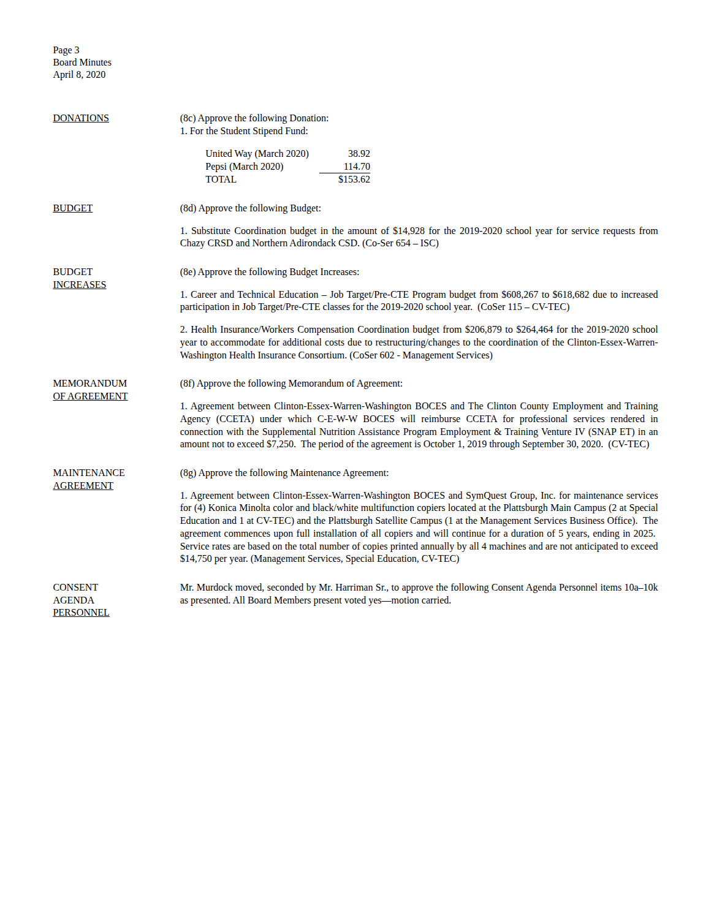Page 3
Board Minutes
April 8, 2020
| DONATIONS | (8c) Approve the following Donation: 1. For the Student Stipend Fund: United Way (March 2020) 38.92 Pepsi (March 2020) 114.70 TOTAL $153.62 |
| BUDGET | (8d) Approve the following Budget: 1. Substitute Coordination budget in the amount of $14,928 for the 2019-2020 school year for service requests from Chazy CRSD and Northern Adirondack CSD. (Co-Ser 654 – ISC) |
| BUDGET INCREASES | (8e) Approve the following Budget Increases: 1. Career and Technical Education – Job Target/Pre-CTE Program budget from $608,267 to $618,682 due to increased participation in Job Target/Pre-CTE classes for the 2019-2020 school year. (CoSer 115 – CV-TEC) 2. Health Insurance/Workers Compensation Coordination budget from $206,879 to $264,464 for the 2019-2020 school year to accommodate for additional costs due to restructuring/changes to the coordination of the Clinton-Essex-Warren-Washington Health Insurance Consortium. (CoSer 602 - Management Services) |
| MEMORANDUM OF AGREEMENT | (8f) Approve the following Memorandum of Agreement: 1. Agreement between Clinton-Essex-Warren-Washington BOCES and The Clinton County Employment and Training Agency (CCETA) under which C-E-W-W BOCES will reimburse CCETA for professional services rendered in connection with the Supplemental Nutrition Assistance Program Employment & Training Venture IV (SNAP ET) in an amount not to exceed $7,250. The period of the agreement is October 1, 2019 through September 30, 2020. (CV-TEC) |
| MAINTENANCE AGREEMENT | (8g) Approve the following Maintenance Agreement: 1. Agreement between Clinton-Essex-Warren-Washington BOCES and SymQuest Group, Inc. for maintenance services for (4) Konica Minolta color and black/white multifunction copiers located at the Plattsburgh Main Campus (2 at Special Education and 1 at CV-TEC) and the Plattsburgh Satellite Campus (1 at the Management Services Business Office). The agreement commences upon full installation of all copiers and will continue for a duration of 5 years, ending in 2025. Service rates are based on the total number of copies printed annually by all 4 machines and are not anticipated to exceed $14,750 per year. (Management Services, Special Education, CV-TEC) |
| CONSENT AGENDA PERSONNEL | Mr. Murdock moved, seconded by Mr. Harriman Sr., to approve the following Consent Agenda Personnel items 10a–10k as presented. All Board Members present voted yes—motion carried. |